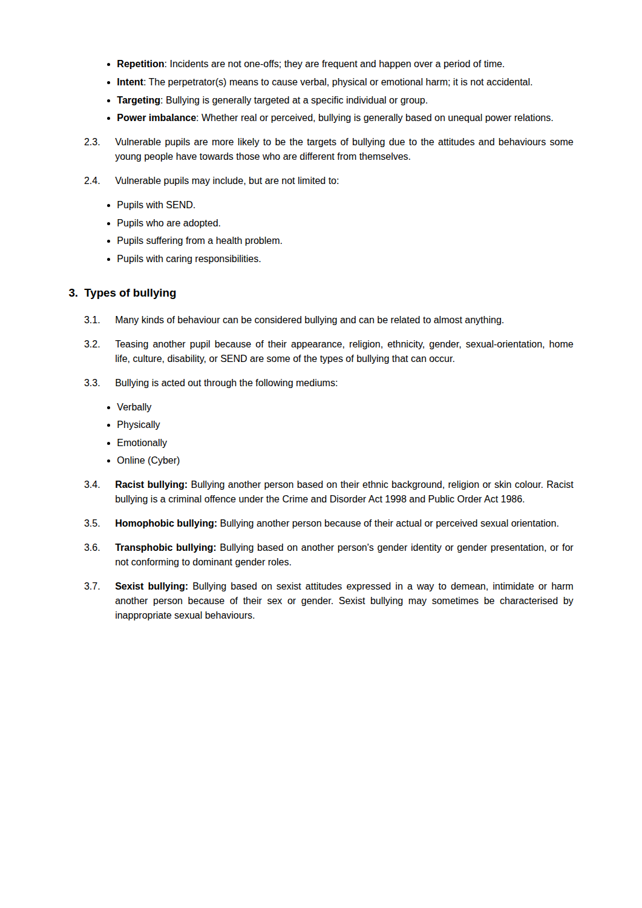Repetition: Incidents are not one-offs; they are frequent and happen over a period of time.
Intent: The perpetrator(s) means to cause verbal, physical or emotional harm; it is not accidental.
Targeting: Bullying is generally targeted at a specific individual or group.
Power imbalance: Whether real or perceived, bullying is generally based on unequal power relations.
2.3.
Vulnerable pupils are more likely to be the targets of bullying due to the attitudes and behaviours some young people have towards those who are different from themselves.
2.4.
Vulnerable pupils may include, but are not limited to:
Pupils with SEND.
Pupils who are adopted.
Pupils suffering from a health problem.
Pupils with caring responsibilities.
3. Types of bullying
3.1.
Many kinds of behaviour can be considered bullying and can be related to almost anything.
3.2.
Teasing another pupil because of their appearance, religion, ethnicity, gender, sexual-orientation, home life, culture, disability, or SEND are some of the types of bullying that can occur.
3.3.
Bullying is acted out through the following mediums:
Verbally
Physically
Emotionally
Online (Cyber)
3.4.
Racist bullying: Bullying another person based on their ethnic background, religion or skin colour. Racist bullying is a criminal offence under the Crime and Disorder Act 1998 and Public Order Act 1986.
3.5.
Homophobic bullying: Bullying another person because of their actual or perceived sexual orientation.
3.6.
Transphobic bullying: Bullying based on another person's gender identity or gender presentation, or for not conforming to dominant gender roles.
3.7.
Sexist bullying: Bullying based on sexist attitudes expressed in a way to demean, intimidate or harm another person because of their sex or gender. Sexist bullying may sometimes be characterised by inappropriate sexual behaviours.